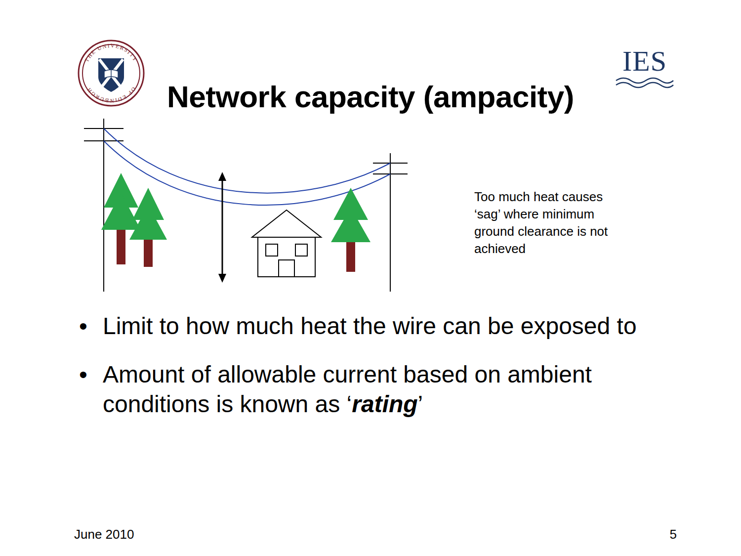THE UNIVERSITY OF EDINBURGH
Network capacity (ampacity)
IES
Too much heat causes ‘sag’ where minimum ground clearance is not achieved
Limit to how much heat the wire can be exposed to
Amount of allowable current based on ambient conditions is known as ‘rating’
June 2010
5